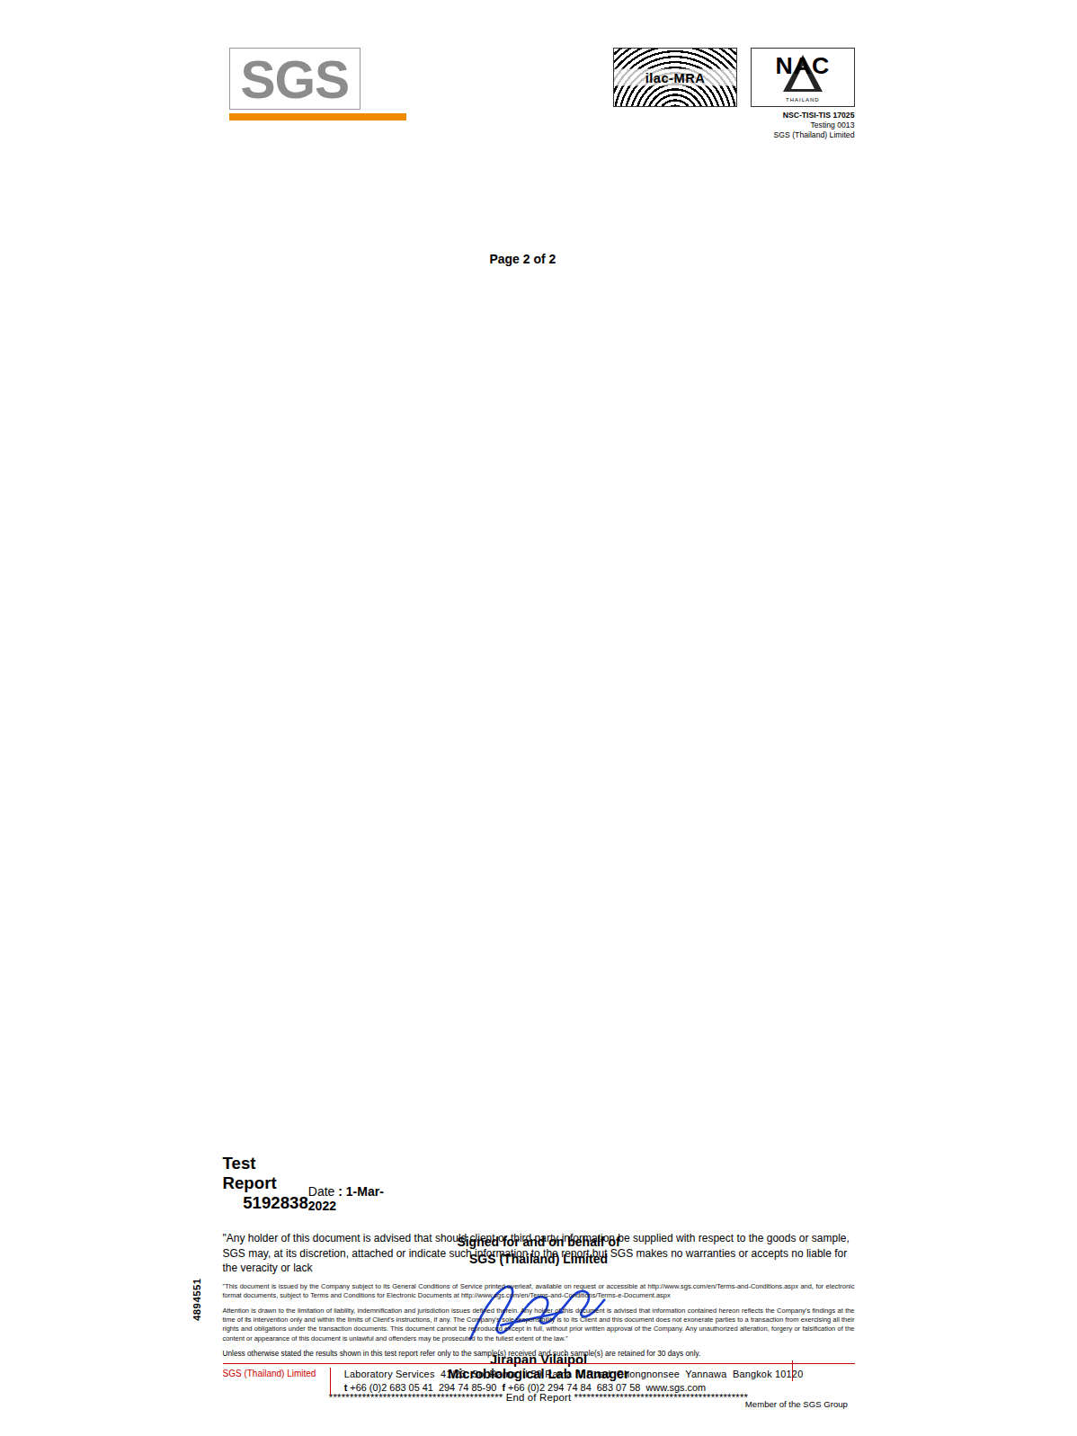SGS
ilac-MRA
NAC
THAILAND
NSC-TISI-TIS 17025
Testing 0013
SGS (Thailand) Limited
Test Report 5192838
Date : 1-Mar-2022
Page 2 of 2
Signed for and on behalf of
SGS (Thailand) Limited
Jirapan Vilaipol
Microbiological Lab Manager
****************************************** End of Report ******************************************
4894551
"Any holder of this document is advised that should client or third party information be supplied with respect to the goods or sample, SGS may, at its discretion, attached or indicate such information to the report but SGS makes no warranties or accepts no liable for the veracity or lack
"This document is issued by the Company subject to its General Conditions of Service printed overleaf, available on request or accessible at http://www.sgs.com/en/Terms-and-Conditions.aspx and, for electronic format documents, subject to Terms and Conditions for Electronic Documents at http://www.sgs.com/en/Terms-and-Conditions/Terms-e-Document.aspx
Attention is drawn to the limitation of liability, indemnification and jurisdiction issues defined therein. Any holder of this document is advised that information contained hereon reflects the Company's findings at the time of its intervention only and within the limits of Client's instructions, if any. The Company's sole responsibility is to its Client and this document does not exonerate parties to a transaction from exercising all their rights and obligations under the transaction documents. This document cannot be reproduced except in full, without prior written approval of the Company. Any unauthorized alteration, forgery or falsification of the content or appearance of this document is unlawful and offenders may be prosecuted to the fullest extent of the law."
Unless otherwise stated the results shown in this test report refer only to the sample(s) received and such sample(s) are retained for 30 days only.
SGS (Thailand) Limited
Laboratory Services 41/23 Soi Rama III 59 Rama III Road Chongnonsee Yannawa Bangkok 10120
t +66 (0)2 683 05 41 294 74 85-90 f +66 (0)2 294 74 84 683 07 58 www.sgs.com
Member of the SGS Group